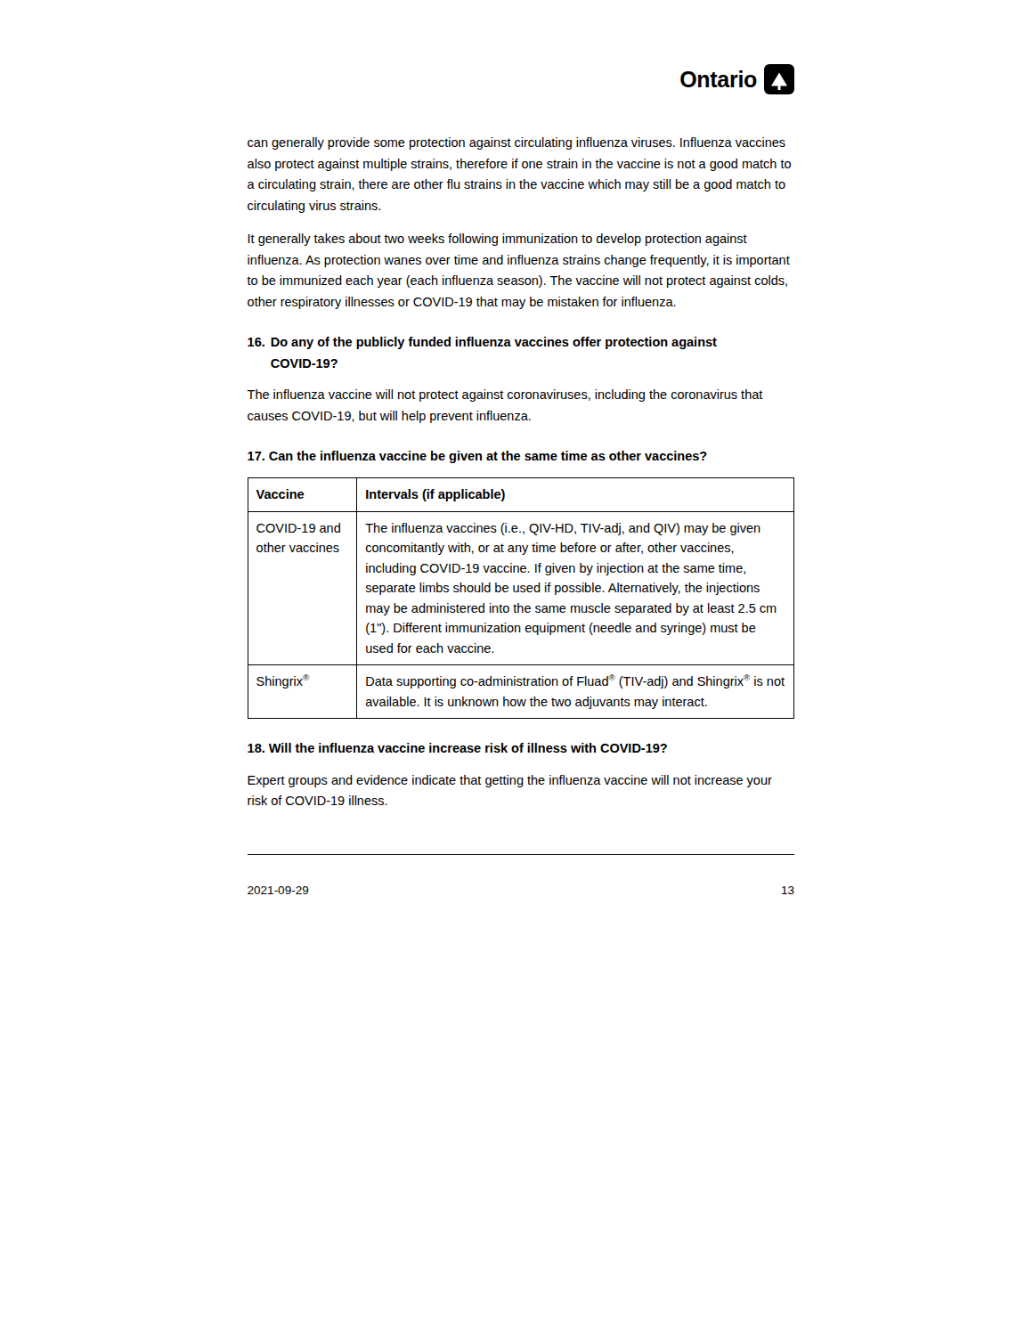Ontario
can generally provide some protection against circulating influenza viruses. Influenza vaccines also protect against multiple strains, therefore if one strain in the vaccine is not a good match to a circulating strain, there are other flu strains in the vaccine which may still be a good match to circulating virus strains.
It generally takes about two weeks following immunization to develop protection against influenza. As protection wanes over time and influenza strains change frequently, it is important to be immunized each year (each influenza season). The vaccine will not protect against colds, other respiratory illnesses or COVID-19 that may be mistaken for influenza.
16. Do any of the publicly funded influenza vaccines offer protection against COVID-19?
The influenza vaccine will not protect against coronaviruses, including the coronavirus that causes COVID-19, but will help prevent influenza.
17. Can the influenza vaccine be given at the same time as other vaccines?
| Vaccine | Intervals (if applicable) |
| --- | --- |
| COVID-19 and other vaccines | The influenza vaccines (i.e., QIV-HD, TIV-adj, and QIV) may be given concomitantly with, or at any time before or after, other vaccines, including COVID-19 vaccine. If given by injection at the same time, separate limbs should be used if possible. Alternatively, the injections may be administered into the same muscle separated by at least 2.5 cm (1"). Different immunization equipment (needle and syringe) must be used for each vaccine. |
| Shingrix ® | Data supporting co-administration of Fluad ® (TIV-adj) and Shingrix ® is not available. It is unknown how the two adjuvants may interact. |
18. Will the influenza vaccine increase risk of illness with COVID-19?
Expert groups and evidence indicate that getting the influenza vaccine will not increase your risk of COVID-19 illness.
2021-09-29 13